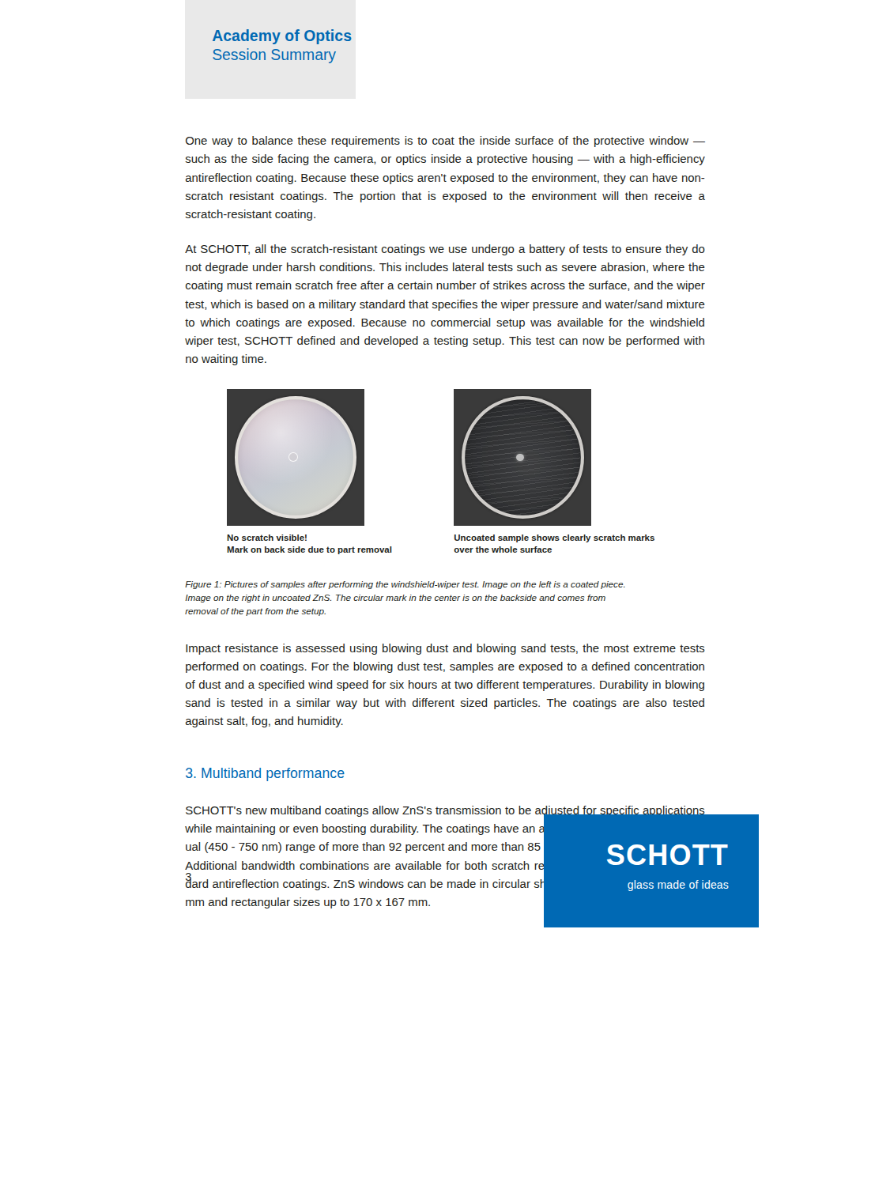Academy of Optics
Session Summary
One way to balance these requirements is to coat the inside surface of the protective window — such as the side facing the camera, or optics inside a protective housing — with a high-efficiency antireflection coating. Because these optics aren't exposed to the environment, they can have non-scratch resistant coatings. The portion that is exposed to the environment will then receive a scratch-resistant coating.
At SCHOTT, all the scratch-resistant coatings we use undergo a battery of tests to ensure they do not degrade under harsh conditions. This includes lateral tests such as severe abrasion, where the coating must remain scratch free after a certain number of strikes across the surface, and the wiper test, which is based on a military standard that specifies the wiper pressure and water/sand mixture to which coatings are exposed. Because no commercial setup was available for the windshield wiper test, SCHOTT defined and developed a testing setup. This test can now be performed with no waiting time.
No scratch visible!
Mark on back side due to part removal
Uncoated sample shows clearly scratch marks over the whole surface
Figure 1: Pictures of samples after performing the windshield-wiper test. Image on the left is a coated piece.
Image on the right in uncoated ZnS. The circular mark in the center is on the backside and comes from
removal of the part from the setup.
Impact resistance is assessed using blowing dust and blowing sand tests, the most extreme tests performed on coatings. For the blowing dust test, samples are exposed to a defined concentration of dust and a specified wind speed for six hours at two different temperatures. Durability in blowing sand is tested in a similar way but with different sized particles. The coatings are also tested against salt, fog, and humidity.
3. Multiband performance
SCHOTT's new multiband coatings allow ZnS's transmission to be adjusted for specific applications while maintaining or even boosting durability. The coatings have an average transmission in the visual (450 - 750 nm) range of more than 92 percent and more than 85 percent for 8000 to 11,500 nm. Additional bandwidth combinations are available for both scratch resistant antireflection and standard antireflection coatings. ZnS windows can be made in circular shapes with diameters up to 200 mm and rectangular sizes up to 170 x 167 mm.
3
SCHOTT
glass made of ideas